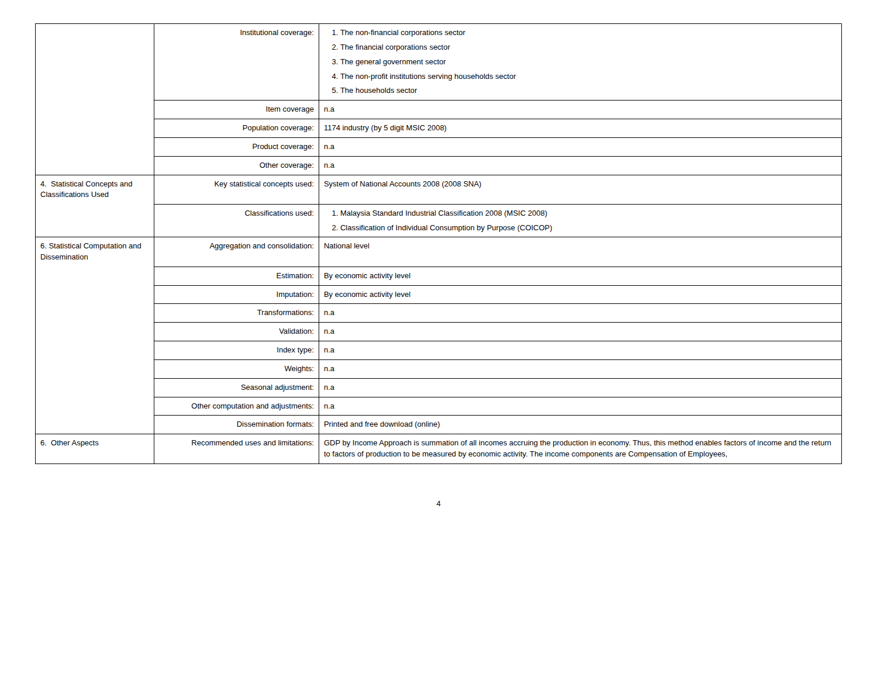| | Institutional coverage: | The non-financial corporations sector The financial corporations sector The general government sector The non-profit institutions serving households sector The households sector |
| | Item coverage | n.a |
| | Population coverage: | 1174 industry (by 5 digit MSIC 2008) |
| | Product coverage: | n.a |
| | Other coverage: | n.a |
| 4. Statistical Concepts and Classifications Used | Key statistical concepts used: | System of National Accounts 2008 (2008 SNA) |
| | Classifications used: | Malaysia Standard Industrial Classification 2008 (MSIC 2008) Classification of Individual Consumption by Purpose (COICOP) |
| 6. Statistical Computation and Dissemination | Aggregation and consolidation: | National level |
| | Estimation: | By economic activity level |
| | Imputation: | By economic activity level |
| | Transformations: | n.a |
| | Validation: | n.a |
| | Index type: | n.a |
| | Weights: | n.a |
| | Seasonal adjustment: | n.a |
| | Other computation and adjustments: | n.a |
| | Dissemination formats: | Printed and free download (online) |
| 6. Other Aspects | Recommended uses and limitations: | GDP by Income Approach is summation of all incomes accruing the production in economy. Thus, this method enables factors of income and the return to factors of production to be measured by economic activity. The income components are Compensation of Employees, |
4